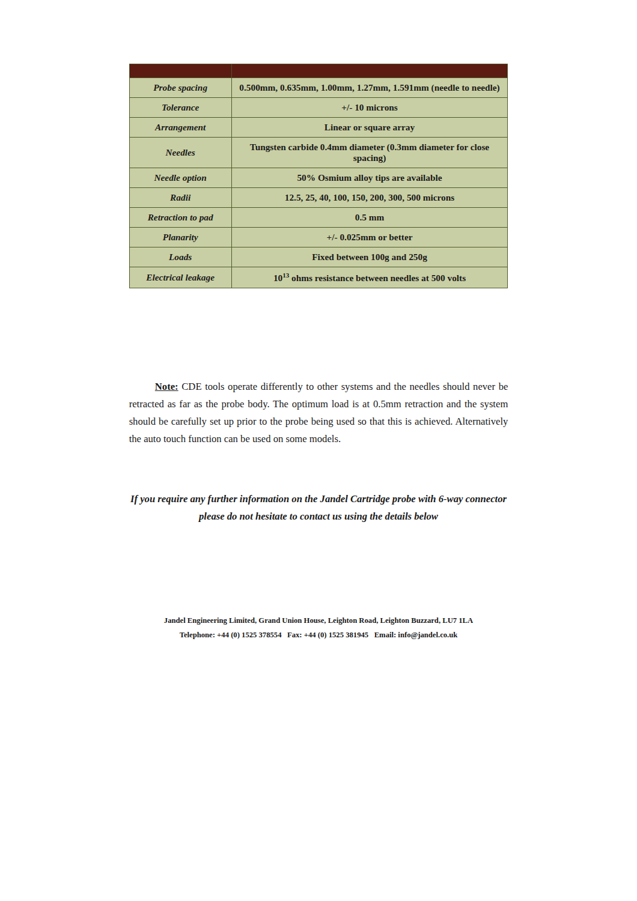| Probe spacing | 0.500mm, 0.635mm, 1.00mm, 1.27mm, 1.591mm (needle to needle) |
| Tolerance | +/- 10 microns |
| Arrangement | Linear or square array |
| Needles | Tungsten carbide 0.4mm diameter (0.3mm diameter for close spacing) |
| Needle option | 50% Osmium alloy tips are available |
| Radii | 12.5, 25, 40, 100, 150, 200, 300, 500 microns |
| Retraction to pad | 0.5 mm |
| Planarity | +/- 0.025mm or better |
| Loads | Fixed between 100g and 250g |
| Electrical leakage | 10 13 ohms resistance between needles at 500 volts |
Note: CDE tools operate differently to other systems and the needles should never be retracted as far as the probe body. The optimum load is at 0.5mm retraction and the system should be carefully set up prior to the probe being used so that this is achieved. Alternatively the auto touch function can be used on some models.
If you require any further information on the Jandel Cartridge probe with 6-way connector please do not hesitate to contact us using the details below
Jandel Engineering Limited, Grand Union House, Leighton Road, Leighton Buzzard, LU7 1LA
Telephone: +44 (0) 1525 378554 Fax: +44 (0) 1525 381945 Email: info@jandel.co.uk